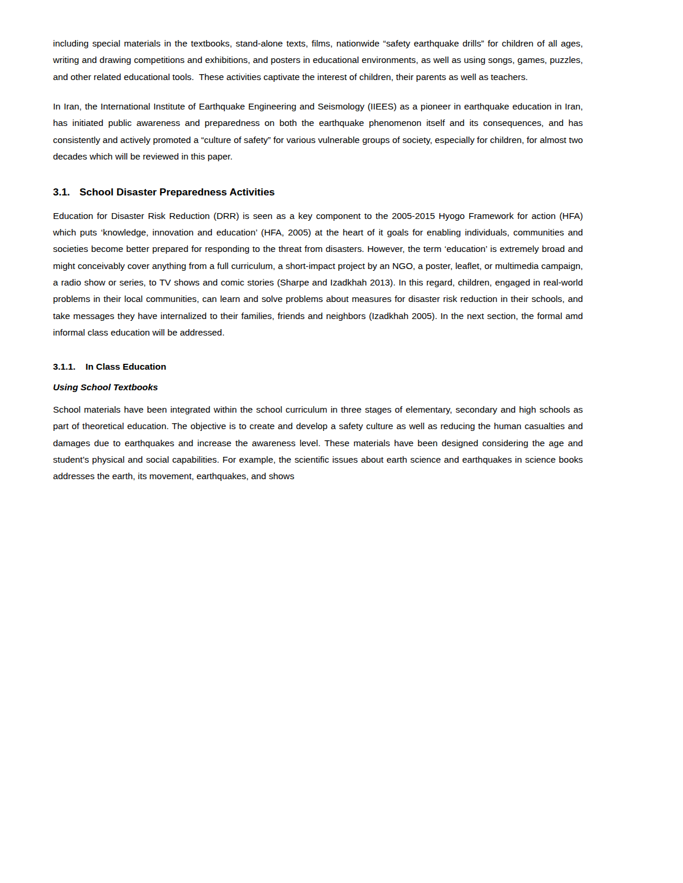including special materials in the textbooks, stand-alone texts, films, nationwide “safety earthquake drills” for children of all ages, writing and drawing competitions and exhibitions, and posters in educational environments, as well as using songs, games, puzzles, and other related educational tools. These activities captivate the interest of children, their parents as well as teachers.
In Iran, the International Institute of Earthquake Engineering and Seismology (IIEES) as a pioneer in earthquake education in Iran, has initiated public awareness and preparedness on both the earthquake phenomenon itself and its consequences, and has consistently and actively promoted a “culture of safety” for various vulnerable groups of society, especially for children, for almost two decades which will be reviewed in this paper.
3.1. School Disaster Preparedness Activities
Education for Disaster Risk Reduction (DRR) is seen as a key component to the 2005-2015 Hyogo Framework for action (HFA) which puts ‘knowledge, innovation and education’ (HFA, 2005) at the heart of it goals for enabling individuals, communities and societies become better prepared for responding to the threat from disasters. However, the term ‘education’ is extremely broad and might conceivably cover anything from a full curriculum, a short-impact project by an NGO, a poster, leaflet, or multimedia campaign, a radio show or series, to TV shows and comic stories (Sharpe and Izadkhah 2013). In this regard, children, engaged in real-world problems in their local communities, can learn and solve problems about measures for disaster risk reduction in their schools, and take messages they have internalized to their families, friends and neighbors (Izadkhah 2005). In the next section, the formal amd informal class education will be addressed.
3.1.1. In Class Education
Using School Textbooks
School materials have been integrated within the school curriculum in three stages of elementary, secondary and high schools as part of theoretical education. The objective is to create and develop a safety culture as well as reducing the human casualties and damages due to earthquakes and increase the awareness level. These materials have been designed considering the age and student’s physical and social capabilities. For example, the scientific issues about earth science and earthquakes in science books addresses the earth, its movement, earthquakes, and shows